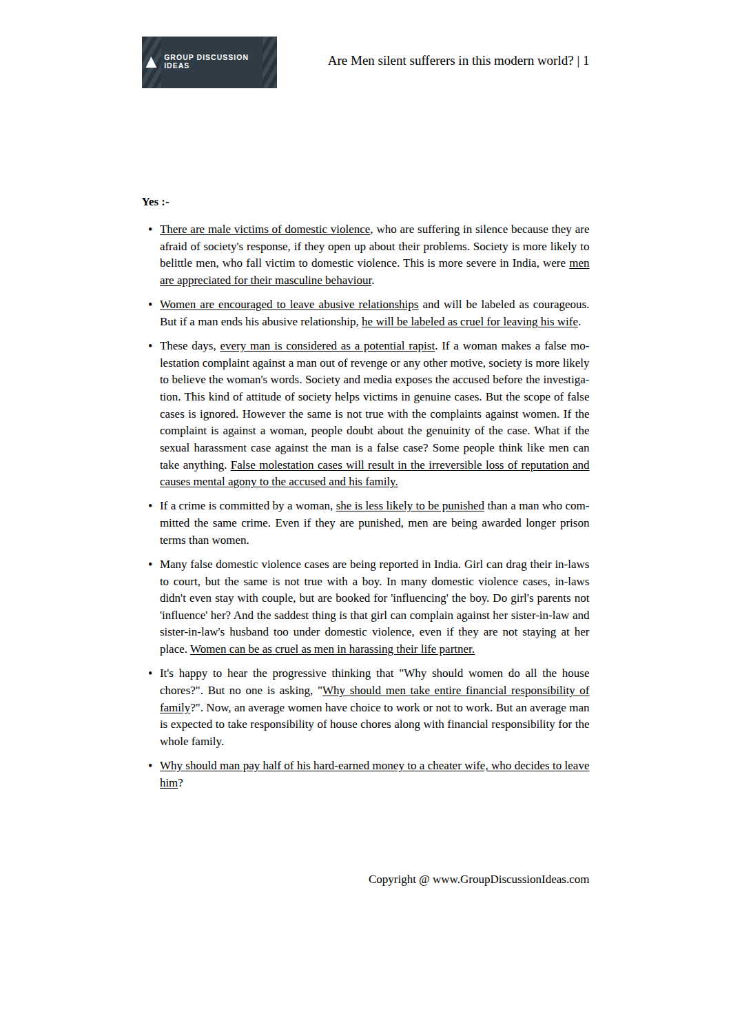Group Discussion
Ideas
Are Men silent sufferers in this modern world? | 1
Yes :-
There are male victims of domestic violence, who are suffering in silence because they are afraid of society's response, if they open up about their problems. Society is more likely to belittle men, who fall victim to domestic violence. This is more severe in India, were men are appreciated for their masculine behaviour.
Women are encouraged to leave abusive relationships and will be labeled as courageous. But if a man ends his abusive relationship, he will be labeled as cruel for leaving his wife.
These days, every man is considered as a potential rapist. If a woman makes a false molestation complaint against a man out of revenge or any other motive, society is more likely to believe the woman's words. Society and media exposes the accused before the investigation. This kind of attitude of society helps victims in genuine cases. But the scope of false cases is ignored. However the same is not true with the complaints against women. If the complaint is against a woman, people doubt about the genuinity of the case. What if the sexual harassment case against the man is a false case? Some people think like men can take anything. False molestation cases will result in the irreversible loss of reputation and causes mental agony to the accused and his family.
If a crime is committed by a woman, she is less likely to be punished than a man who committed the same crime. Even if they are punished, men are being awarded longer prison terms than women.
Many false domestic violence cases are being reported in India. Girl can drag their in-laws to court, but the same is not true with a boy. In many domestic violence cases, in-laws didn't even stay with couple, but are booked for 'influencing' the boy. Do girl's parents not 'influence' her? And the saddest thing is that girl can complain against her sister-in-law and sister-in-law's husband too under domestic violence, even if they are not staying at her place. Women can be as cruel as men in harassing their life partner.
It's happy to hear the progressive thinking that "Why should women do all the house chores?". But no one is asking, "Why should men take entire financial responsibility of family?". Now, an average women have choice to work or not to work. But an average man is expected to take responsibility of house chores along with financial responsibility for the whole family.
Why should man pay half of his hard-earned money to a cheater wife, who decides to leave him?
Copyright @ www.GroupDiscussionIdeas.com